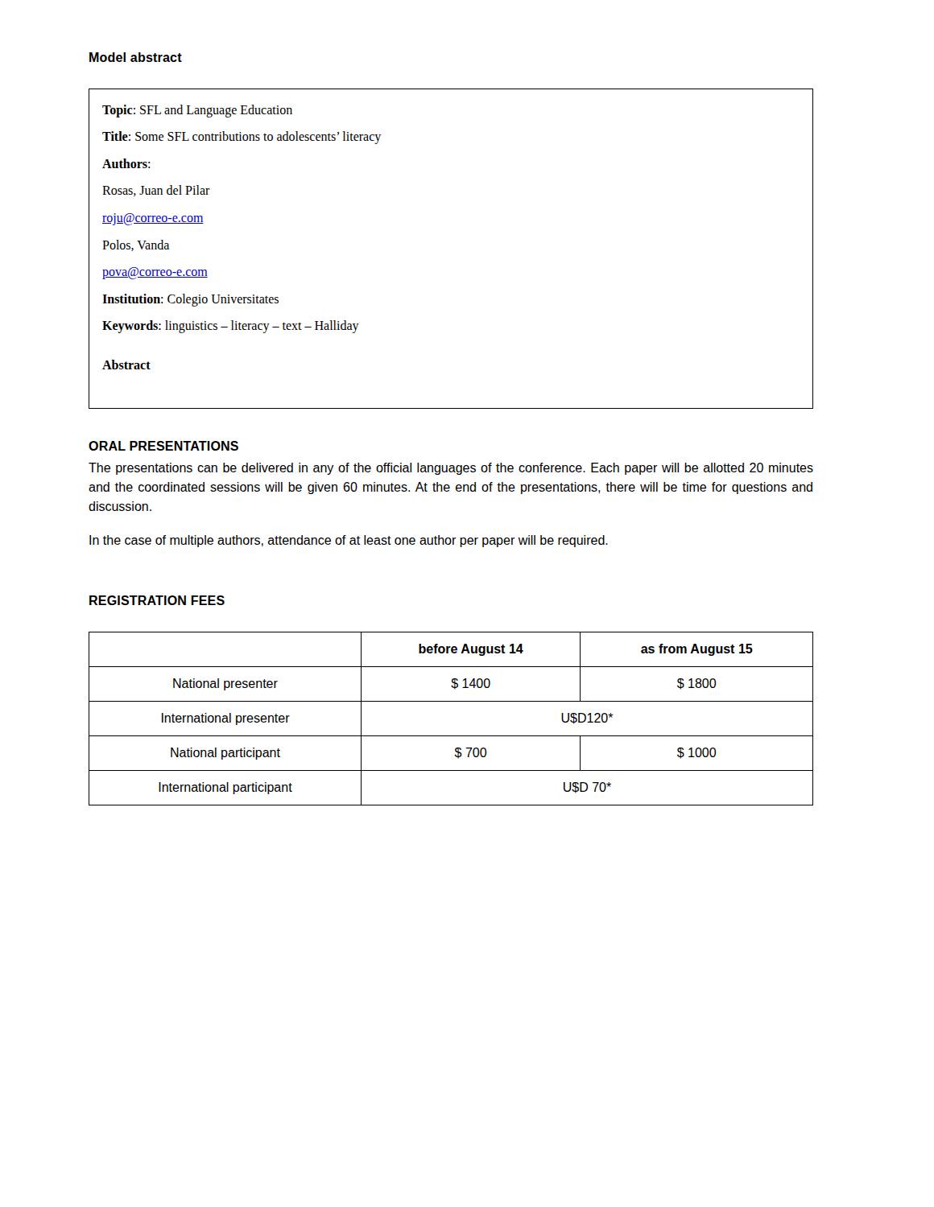Model abstract
Topic: SFL and Language Education
Title: Some SFL contributions to adolescents’ literacy
Authors:
Rosas, Juan del Pilar
roju@correo-e.com
Polos, Vanda
pova@correo-e.com
Institution: Colegio Universitates
Keywords: linguistics – literacy – text – Halliday
Abstract
ORAL PRESENTATIONS
The presentations can be delivered in any of the official languages of the conference. Each paper will be allotted 20 minutes and the coordinated sessions will be given 60 minutes. At the end of the presentations, there will be time for questions and discussion.
In the case of multiple authors, attendance of at least one author per paper will be required.
REGISTRATION FEES
| | before August 14 | as from August 15 |
| National presenter | $ 1400 | $ 1800 |
| International presenter | U$D120* |
| National participant | $ 700 | $ 1000 |
| International participant | U$D 70* |